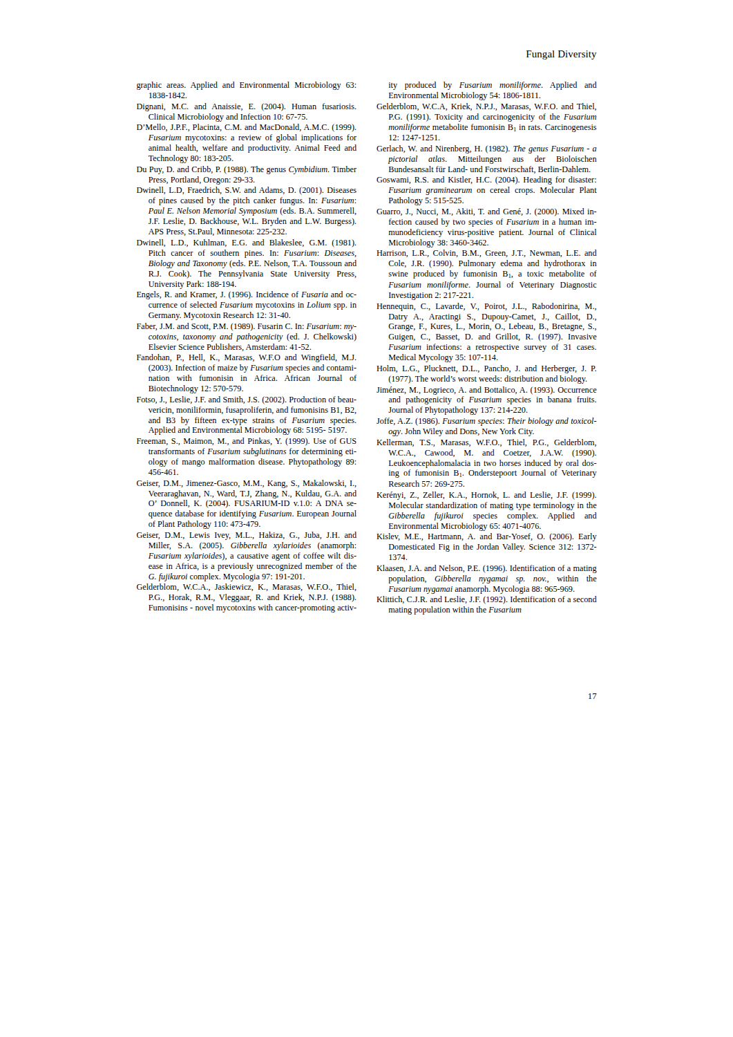Fungal Diversity
graphic areas. Applied and Environmental Microbiology 63: 1838-1842.
Dignani, M.C. and Anaissie, E. (2004). Human fusariosis. Clinical Microbiology and Infection 10: 67-75.
D’Mello, J.P.F., Placinta, C.M. and MacDonald, A.M.C. (1999). Fusarium mycotoxins: a review of global implications for animal health, welfare and productivity. Animal Feed and Technology 80: 183-205.
Du Puy, D. and Cribb, P. (1988). The genus Cymbidium. Timber Press, Portland, Oregon: 29-33.
Dwinell, L.D, Fraedrich, S.W. and Adams, D. (2001). Diseases of pines caused by the pitch canker fungus. In: Fusarium: Paul E. Nelson Memorial Symposium (eds. B.A. Summerell, J.F. Leslie, D. Backhouse, W.L. Bryden and L.W. Burgess). APS Press, St.Paul, Minnesota: 225-232.
Dwinell, L.D., Kuhlman, E.G. and Blakeslee, G.M. (1981). Pitch cancer of southern pines. In: Fusarium: Diseases, Biology and Taxonomy (eds. P.E. Nelson, T.A. Toussoun and R.J. Cook). The Pennsylvania State University Press, University Park: 188-194.
Engels, R. and Kramer, J. (1996). Incidence of Fusaria and occurrence of selected Fusarium mycotoxins in Lolium spp. in Germany. Mycotoxin Research 12: 31-40.
Faber, J.M. and Scott, P.M. (1989). Fusarin C. In: Fusarium: mycotoxins, taxonomy and pathogenicity (ed. J. Chelkowski) Elsevier Science Publishers, Amsterdam: 41-52.
Fandohan, P., Hell, K., Marasas, W.F.O and Wingfield, M.J. (2003). Infection of maize by Fusarium species and contamination with fumonisin in Africa. African Journal of Biotechnology 12: 570-579.
Fotso, J., Leslie, J.F. and Smith, J.S. (2002). Production of beauvericin, moniliformin, fusaproliferin, and fumonisins B1, B2, and B3 by fifteen ex-type strains of Fusarium species. Applied and Environmental Microbiology 68: 5195- 5197.
Freeman, S., Maimon, M., and Pinkas, Y. (1999). Use of GUS transformants of Fusarium subglutinans for determining etiology of mango malformation disease. Phytopathology 89: 456-461.
Geiser, D.M., Jimenez-Gasco, M.M., Kang, S., Makalowski, I., Veeraraghavan, N., Ward, T.J, Zhang, N., Kuldau, G.A. and O’ Donnell, K. (2004). FUSARIUM-ID v.1.0: A DNA sequence database for identifying Fusarium. European Journal of Plant Pathology 110: 473-479.
Geiser, D.M., Lewis Ivey, M.L., Hakiza, G., Juba, J.H. and Miller, S.A. (2005). Gibberella xylarioides (anamorph: Fusarium xylarioides), a causative agent of coffee wilt disease in Africa, is a previously unrecognized member of the G. fujikuroi complex. Mycologia 97: 191-201.
Gelderblom, W.C.A., Jaskiewicz, K., Marasas, W.F.O., Thiel, P.G., Horak, R.M., Vleggaar, R. and Kriek, N.P.J. (1988). Fumonisins - novel mycotoxins with cancer-promoting activity produced by Fusarium moniliforme. Applied and Environmental Microbiology 54: 1806-1811.
Gelderblom, W.C.A, Kriek, N.P.J., Marasas, W.F.O. and Thiel, P.G. (1991). Toxicity and carcinogenicity of the Fusarium moniliforme metabolite fumonisin B1 in rats. Carcinogenesis 12: 1247-1251.
Gerlach, W. and Nirenberg, H. (1982). The genus Fusarium - a pictorial atlas. Mitteilungen aus der Bioloischen Bundesansalt für Land- und Forstwirschaft, Berlin-Dahlem.
Goswami, R.S. and Kistler, H.C. (2004). Heading for disaster: Fusarium graminearum on cereal crops. Molecular Plant Pathology 5: 515-525.
Guarro, J., Nucci, M., Akiti, T. and Gené, J. (2000). Mixed infection caused by two species of Fusarium in a human immunodeficiency virus-positive patient. Journal of Clinical Microbiology 38: 3460-3462.
Harrison, L.R., Colvin, B.M., Green, J.T., Newman, L.E. and Cole, J.R. (1990). Pulmonary edema and hydrothorax in swine produced by fumonisin B1, a toxic metabolite of Fusarium moniliforme. Journal of Veterinary Diagnostic Investigation 2: 217-221.
Hennequin, C., Lavarde, V., Poirot, J.L., Rabodonirina, M., Datry A., Aractingi S., Dupouy-Camet, J., Caillot, D., Grange, F., Kures, L., Morin, O., Lebeau, B., Bretagne, S., Guigen, C., Basset, D. and Grillot, R. (1997). Invasive Fusarium infections: a retrospective survey of 31 cases. Medical Mycology 35: 107-114.
Holm, L.G., Plucknett, D.L., Pancho, J. and Herberger, J. P. (1977). The world’s worst weeds: distribution and biology.
Jiménez, M., Logrieco, A. and Bottalico, A. (1993). Occurrence and pathogenicity of Fusarium species in banana fruits. Journal of Phytopathology 137: 214-220.
Joffe, A.Z. (1986). Fusarium species: Their biology and toxicology. John Wiley and Dons, New York City.
Kellerman, T.S., Marasas, W.F.O., Thiel, P.G., Gelderblom, W.C.A., Cawood, M. and Coetzer, J.A.W. (1990). Leukoencephalomalacia in two horses induced by oral dosing of fumonisin B1. Onderstepoort Journal of Veterinary Research 57: 269-275.
Kerényi, Z., Zeller, K.A., Hornok, L. and Leslie, J.F. (1999). Molecular standardization of mating type terminology in the Gibberella fujikuroi species complex. Applied and Environmental Microbiology 65: 4071-4076.
Kislev, M.E., Hartmann, A. and Bar-Yosef, O. (2006). Early Domesticated Fig in the Jordan Valley. Science 312: 1372-1374.
Klaasen, J.A. and Nelson, P.E. (1996). Identification of a mating population, Gibberella nygamai sp. nov., within the Fusarium nygamai anamorph. Mycologia 88: 965-969.
Klittich, C.J.R. and Leslie, J.F. (1992). Identification of a second mating population within the Fusarium
17